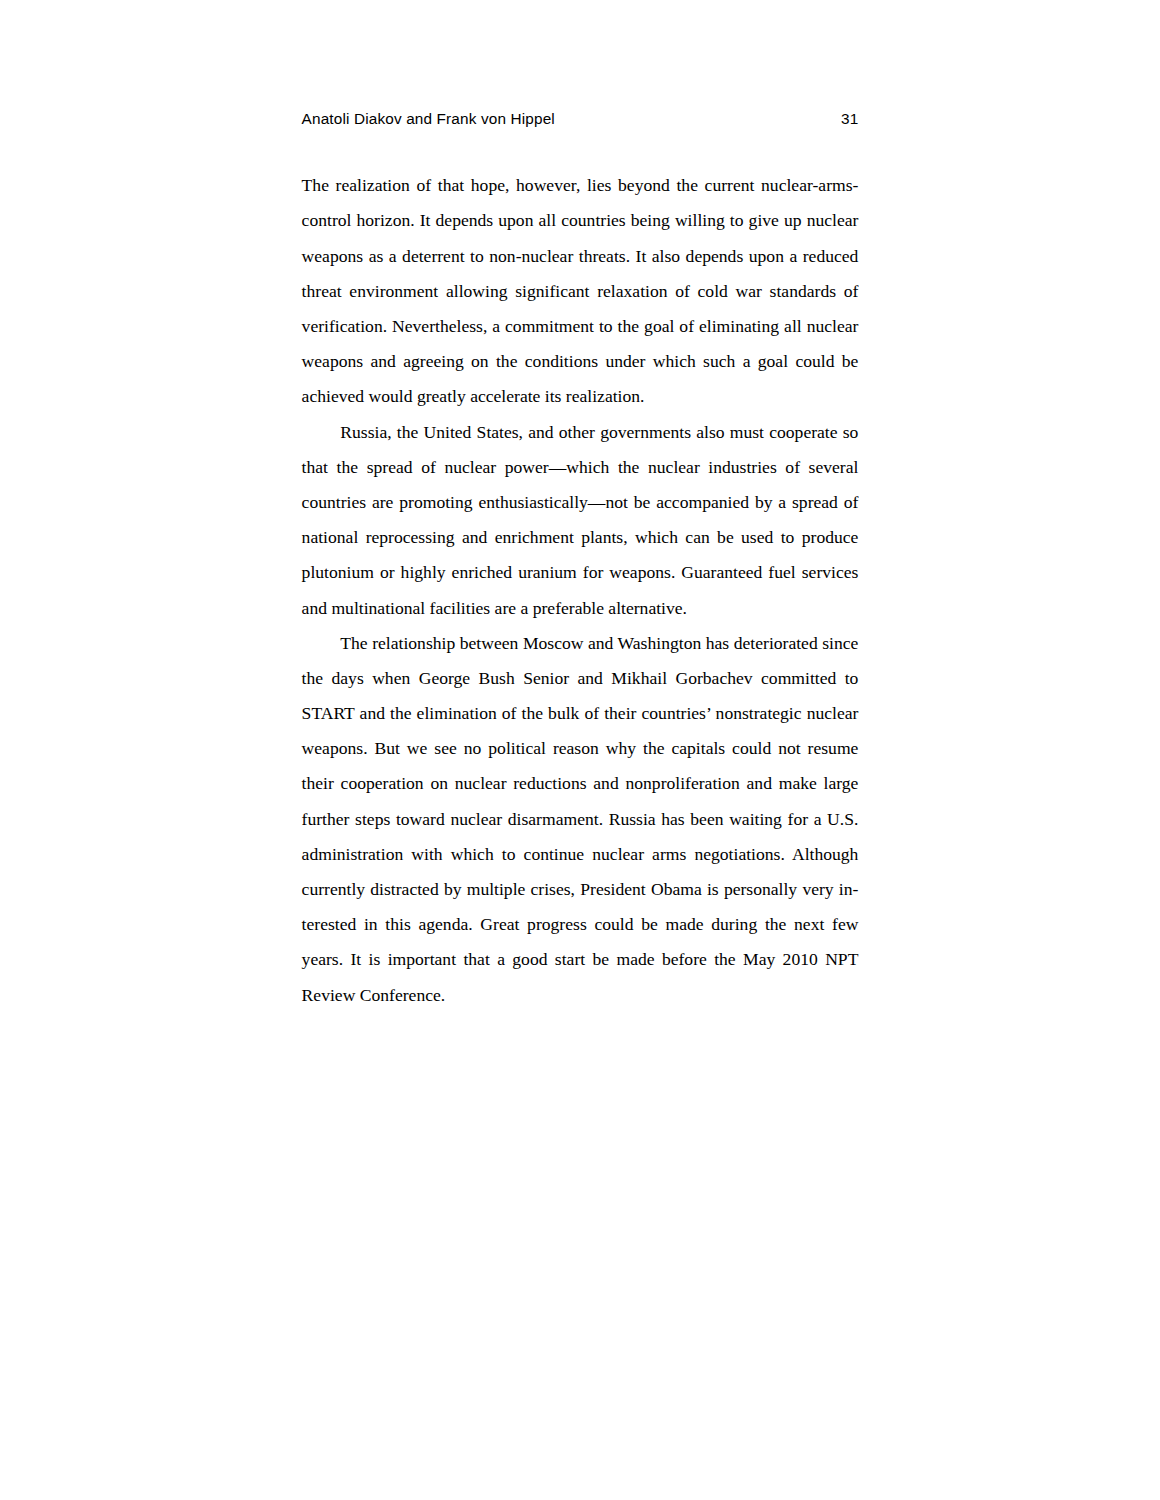Anatoli Diakov and Frank von Hippel 31
The realization of that hope, however, lies beyond the current nuclear-arms-control horizon. It depends upon all countries being willing to give up nuclear weapons as a deterrent to non-nuclear threats. It also depends upon a reduced threat environment allowing significant relaxation of cold war standards of verification. Nevertheless, a commitment to the goal of eliminating all nuclear weapons and agreeing on the conditions under which such a goal could be achieved would greatly accelerate its realization.
Russia, the United States, and other governments also must cooperate so that the spread of nuclear power—which the nuclear industries of several countries are promoting enthusiastically—not be accompanied by a spread of national reprocessing and enrichment plants, which can be used to produce plutonium or highly enriched uranium for weapons. Guaranteed fuel services and multinational facilities are a preferable alternative.
The relationship between Moscow and Washington has deteriorated since the days when George Bush Senior and Mikhail Gorbachev committed to START and the elimination of the bulk of their countries’ nonstrategic nuclear weapons. But we see no political reason why the capitals could not resume their cooperation on nuclear reductions and nonproliferation and make large further steps toward nuclear disarmament. Russia has been waiting for a U.S. administration with which to continue nuclear arms negotiations. Although currently distracted by multiple crises, President Obama is personally very interested in this agenda. Great progress could be made during the next few years. It is important that a good start be made before the May 2010 NPT Review Conference.